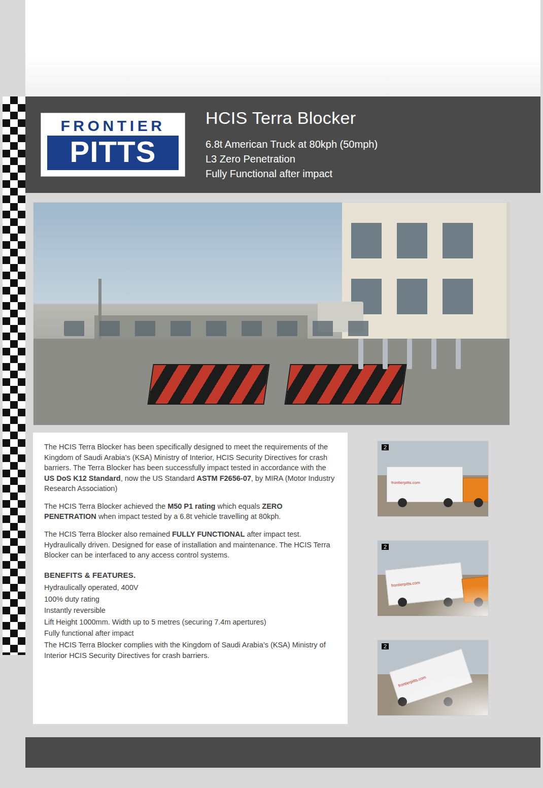FRONTIER
PITTS
HCIS Terra Blocker
6.8t American Truck at 80kph (50mph)
L3 Zero Penetration
Fully Functional after impact
The HCIS Terra Blocker has been specifically designed to meet the requirements of the Kingdom of Saudi Arabia’s (KSA) Ministry of Interior, HCIS Security Directives for crash barriers. The Terra Blocker has been successfully impact tested in accordance with the US DoS K12 Standard, now the US Standard ASTM F2656-07, by MIRA (Motor Industry Research Association)
The HCIS Terra Blocker achieved the M50 P1 rating which equals ZERO PENETRATION when impact tested by a 6.8t vehicle travelling at 80kph.
The HCIS Terra Blocker also remained FULLY FUNCTIONAL after impact test. Hydraulically driven. Designed for ease of installation and maintenance. The HCIS Terra Blocker can be interfaced to any access control systems.
BENEFITS & FEATURES.
Hydraulically operated, 400V
100% duty rating
Instantly reversible
Lift Height 1000mm. Width up to 5 metres (securing 7.4m apertures)
Fully functional after impact
The HCIS Terra Blocker complies with the Kingdom of Saudi Arabia’s (KSA) Ministry of Interior HCIS Security Directives for crash barriers.
2
2
2